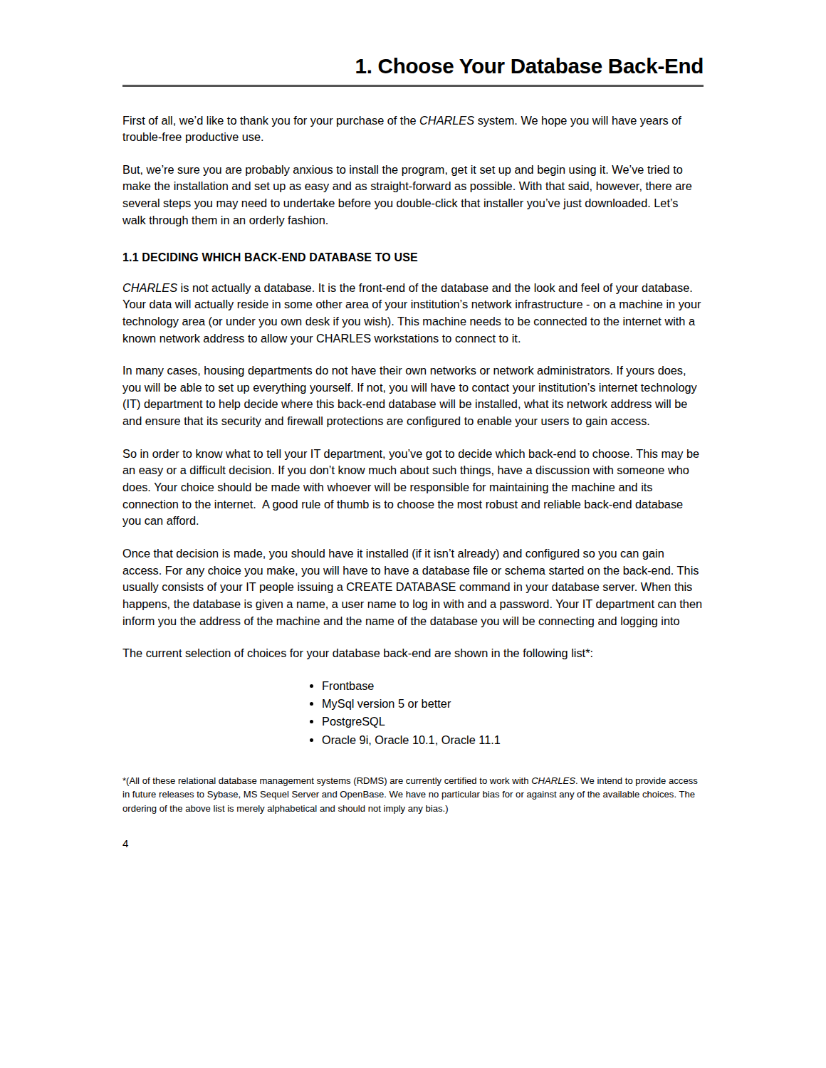1. Choose Your Database Back-End
First of all, we’d like to thank you for your purchase of the CHARLES system. We hope you will have years of trouble-free productive use.
But, we’re sure you are probably anxious to install the program, get it set up and begin using it. We’ve tried to make the installation and set up as easy and as straight-forward as possible. With that said, however, there are several steps you may need to undertake before you double-click that installer you’ve just downloaded. Let’s walk through them in an orderly fashion.
1.1 DECIDING WHICH BACK-END DATABASE TO USE
CHARLES is not actually a database. It is the front-end of the database and the look and feel of your database. Your data will actually reside in some other area of your institution’s network infrastructure - on a machine in your technology area (or under you own desk if you wish). This machine needs to be connected to the internet with a known network address to allow your CHARLES workstations to connect to it.
In many cases, housing departments do not have their own networks or network administrators. If yours does, you will be able to set up everything yourself. If not, you will have to contact your institution’s internet technology (IT) department to help decide where this back-end database will be installed, what its network address will be and ensure that its security and firewall protections are configured to enable your users to gain access.
So in order to know what to tell your IT department, you’ve got to decide which back-end to choose. This may be an easy or a difficult decision. If you don’t know much about such things, have a discussion with someone who does. Your choice should be made with whoever will be responsible for maintaining the machine and its connection to the internet. A good rule of thumb is to choose the most robust and reliable back-end database you can afford.
Once that decision is made, you should have it installed (if it isn’t already) and configured so you can gain access. For any choice you make, you will have to have a database file or schema started on the back-end. This usually consists of your IT people issuing a CREATE DATABASE command in your database server. When this happens, the database is given a name, a user name to log in with and a password. Your IT department can then inform you the address of the machine and the name of the database you will be connecting and logging into
The current selection of choices for your database back-end are shown in the following list*:
Frontbase
MySql version 5 or better
PostgreSQL
Oracle 9i, Oracle 10.1, Oracle 11.1
*(All of these relational database management systems (RDMS) are currently certified to work with CHARLES. We intend to provide access in future releases to Sybase, MS Sequel Server and OpenBase. We have no particular bias for or against any of the available choices. The ordering of the above list is merely alphabetical and should not imply any bias.)
4